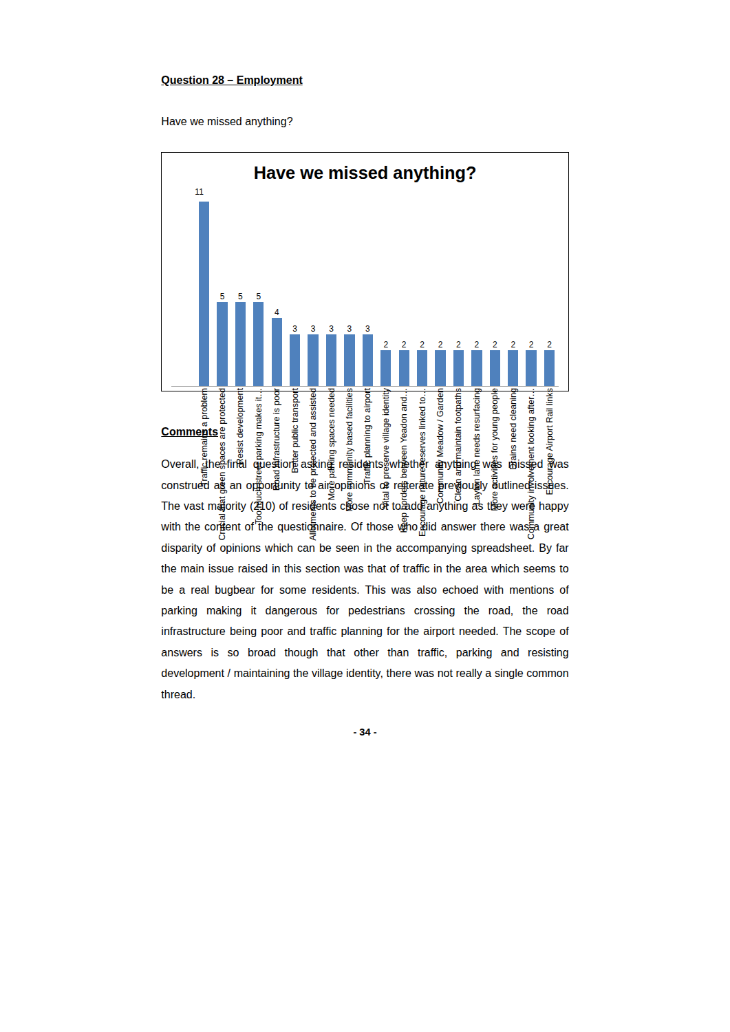Question 28 – Employment
Have we missed anything?
Have we missed anything?
11
5
5
5
4
3
3
3
3
3
2
2
2
2
2
2
2
2
2
2
Traffic remains a problem
Crucial that green spaces are protected
Resist development
Too much street parking makes it…
Road infrastructure is poor
Better public transport
Allotments to be protected and assisted
More parking spaces needed
More community based facilities
Traffic planning to airport
Vital to preserve village identity
Keep borders between Yeadon and…
Encourage nature reserves linked to…
Community Meadow / Garden
Clean and maintain footpaths
Layton lane needs resurfacing
More activities for young people
Drains need cleaning
Community involvement looking after…
Encourage Airport Rail links
Comments
Overall, the final question asking residents whether anything was missed was construed as an opportunity to air opinions or reiterate previously outlined issues. The vast majority (210) of residents chose not to add anything as they were happy with the content of the questionnaire. Of those who did answer there was a great disparity of opinions which can be seen in the accompanying spreadsheet. By far the main issue raised in this section was that of traffic in the area which seems to be a real bugbear for some residents. This was also echoed with mentions of parking making it dangerous for pedestrians crossing the road, the road infrastructure being poor and traffic planning for the airport needed. The scope of answers is so broad though that other than traffic, parking and resisting development / maintaining the village identity, there was not really a single common thread.
- 34 -